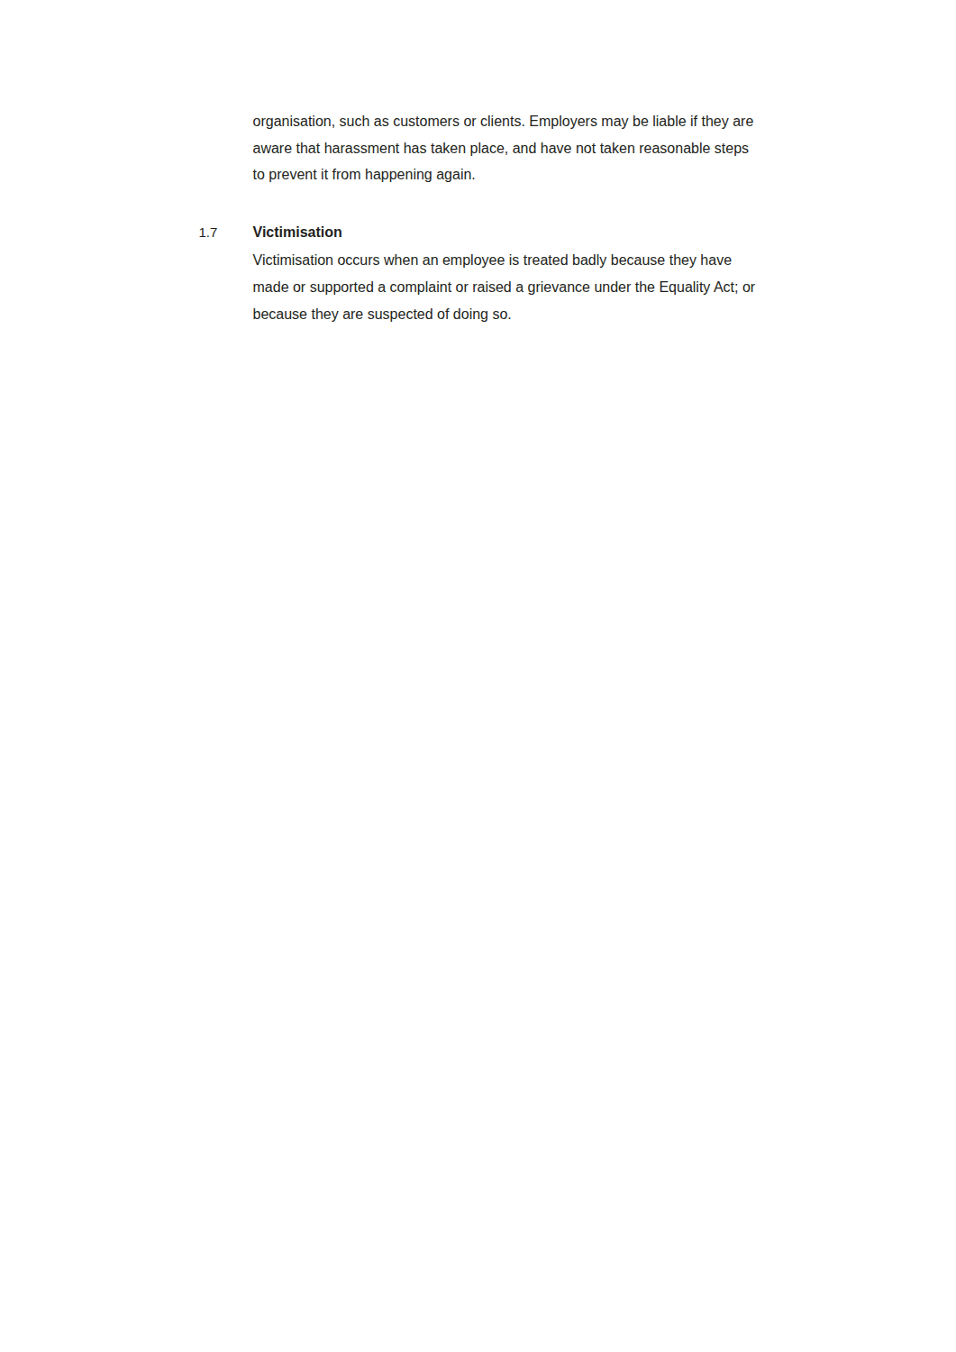organisation, such as customers or clients. Employers may be liable if they are aware that harassment has taken place, and have not taken reasonable steps to prevent it from happening again.
1.7
Victimisation
Victimisation occurs when an employee is treated badly because they have made or supported a complaint or raised a grievance under the Equality Act; or because they are suspected of doing so.